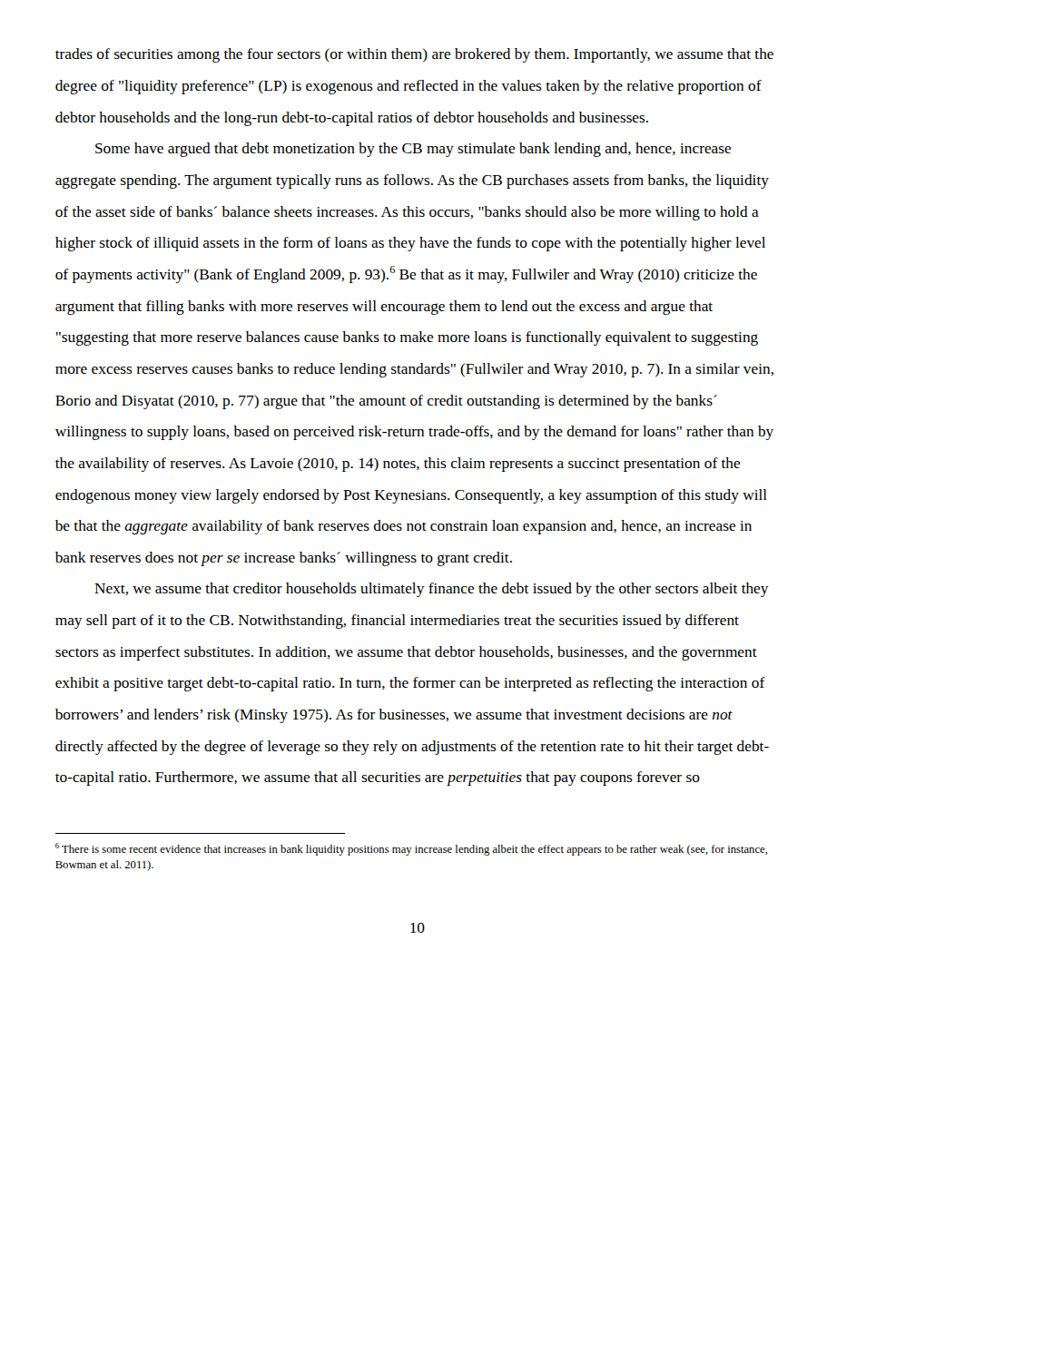trades of securities among the four sectors (or within them) are brokered by them. Importantly, we assume that the degree of "liquidity preference" (LP) is exogenous and reflected in the values taken by the relative proportion of debtor households and the long-run debt-to-capital ratios of debtor households and businesses.
Some have argued that debt monetization by the CB may stimulate bank lending and, hence, increase aggregate spending. The argument typically runs as follows. As the CB purchases assets from banks, the liquidity of the asset side of banks´ balance sheets increases. As this occurs, "banks should also be more willing to hold a higher stock of illiquid assets in the form of loans as they have the funds to cope with the potentially higher level of payments activity" (Bank of England 2009, p. 93).6 Be that as it may, Fullwiler and Wray (2010) criticize the argument that filling banks with more reserves will encourage them to lend out the excess and argue that "suggesting that more reserve balances cause banks to make more loans is functionally equivalent to suggesting more excess reserves causes banks to reduce lending standards" (Fullwiler and Wray 2010, p. 7). In a similar vein, Borio and Disyatat (2010, p. 77) argue that "the amount of credit outstanding is determined by the banks´ willingness to supply loans, based on perceived risk-return trade-offs, and by the demand for loans" rather than by the availability of reserves. As Lavoie (2010, p. 14) notes, this claim represents a succinct presentation of the endogenous money view largely endorsed by Post Keynesians. Consequently, a key assumption of this study will be that the aggregate availability of bank reserves does not constrain loan expansion and, hence, an increase in bank reserves does not per se increase banks´ willingness to grant credit.
Next, we assume that creditor households ultimately finance the debt issued by the other sectors albeit they may sell part of it to the CB. Notwithstanding, financial intermediaries treat the securities issued by different sectors as imperfect substitutes. In addition, we assume that debtor households, businesses, and the government exhibit a positive target debt-to-capital ratio. In turn, the former can be interpreted as reflecting the interaction of borrowers’ and lenders’ risk (Minsky 1975). As for businesses, we assume that investment decisions are not directly affected by the degree of leverage so they rely on adjustments of the retention rate to hit their target debt-to-capital ratio. Furthermore, we assume that all securities are perpetuities that pay coupons forever so
6 There is some recent evidence that increases in bank liquidity positions may increase lending albeit the effect appears to be rather weak (see, for instance, Bowman et al. 2011).
10